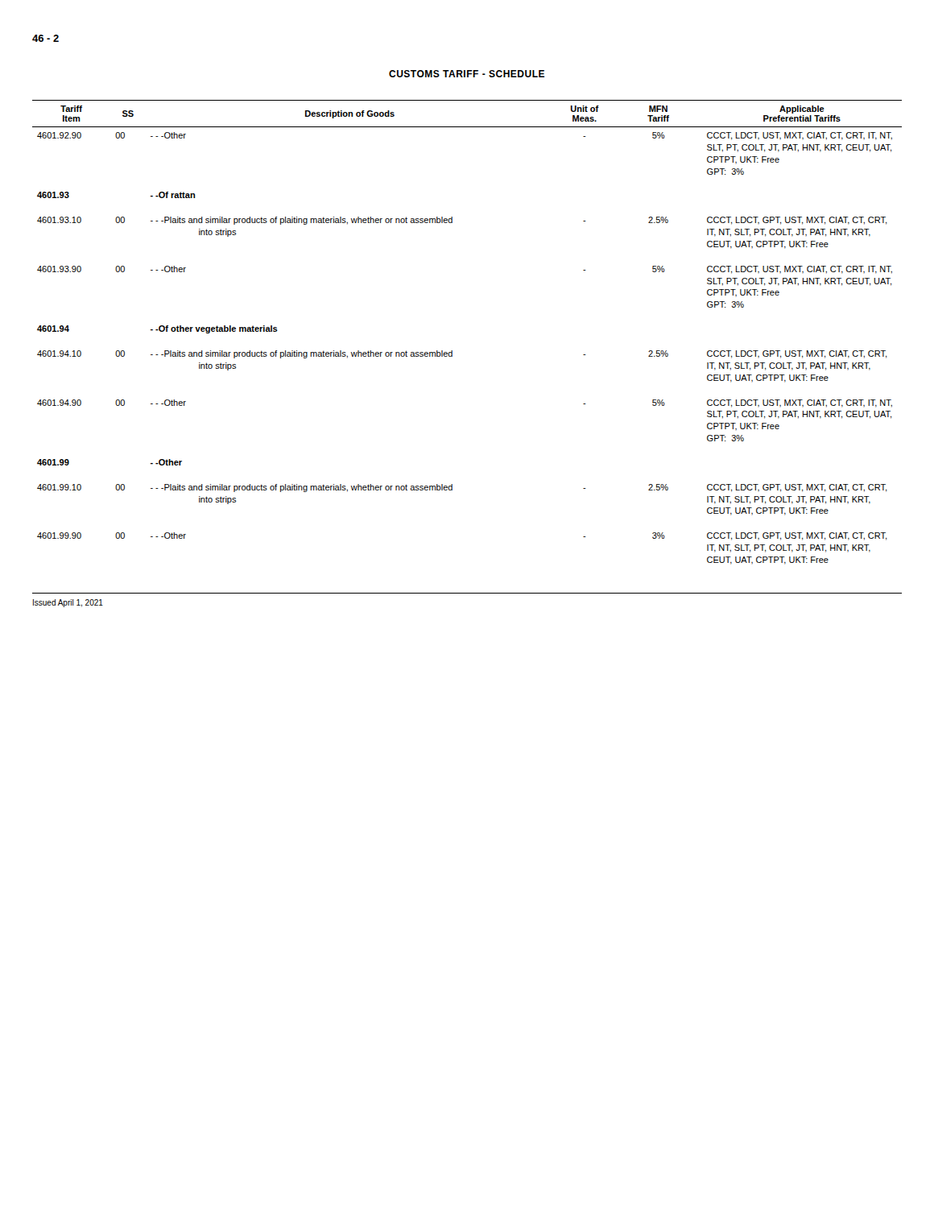46 - 2
CUSTOMS TARIFF - SCHEDULE
| Tariff Item | SS | Description of Goods | Unit of Meas. | MFN Tariff | Applicable Preferential Tariffs |
| --- | --- | --- | --- | --- | --- |
| 4601.92.90 | 00 | - - -Other | - | 5% | CCCT, LDCT, UST, MXT, CIAT, CT, CRT, IT, NT, SLT, PT, COLT, JT, PAT, HNT, KRT, CEUT, UAT, CPTPT, UKT: Free GPT: 3% |
| 4601.93 | | - -Of rattan | | | |
| 4601.93.10 | 00 | - - -Plaits and similar products of plaiting materials, whether or not assembled into strips | - | 2.5% | CCCT, LDCT, GPT, UST, MXT, CIAT, CT, CRT, IT, NT, SLT, PT, COLT, JT, PAT, HNT, KRT, CEUT, UAT, CPTPT, UKT: Free |
| 4601.93.90 | 00 | - - -Other | - | 5% | CCCT, LDCT, UST, MXT, CIAT, CT, CRT, IT, NT, SLT, PT, COLT, JT, PAT, HNT, KRT, CEUT, UAT, CPTPT, UKT: Free GPT: 3% |
| 4601.94 | | - -Of other vegetable materials | | | |
| 4601.94.10 | 00 | - - -Plaits and similar products of plaiting materials, whether or not assembled into strips | - | 2.5% | CCCT, LDCT, GPT, UST, MXT, CIAT, CT, CRT, IT, NT, SLT, PT, COLT, JT, PAT, HNT, KRT, CEUT, UAT, CPTPT, UKT: Free |
| 4601.94.90 | 00 | - - -Other | - | 5% | CCCT, LDCT, UST, MXT, CIAT, CT, CRT, IT, NT, SLT, PT, COLT, JT, PAT, HNT, KRT, CEUT, UAT, CPTPT, UKT: Free GPT: 3% |
| 4601.99 | | - -Other | | | |
| 4601.99.10 | 00 | - - -Plaits and similar products of plaiting materials, whether or not assembled into strips | - | 2.5% | CCCT, LDCT, GPT, UST, MXT, CIAT, CT, CRT, IT, NT, SLT, PT, COLT, JT, PAT, HNT, KRT, CEUT, UAT, CPTPT, UKT: Free |
| 4601.99.90 | 00 | - - -Other | - | 3% | CCCT, LDCT, GPT, UST, MXT, CIAT, CT, CRT, IT, NT, SLT, PT, COLT, JT, PAT, HNT, KRT, CEUT, UAT, CPTPT, UKT: Free |
Issued April 1, 2021